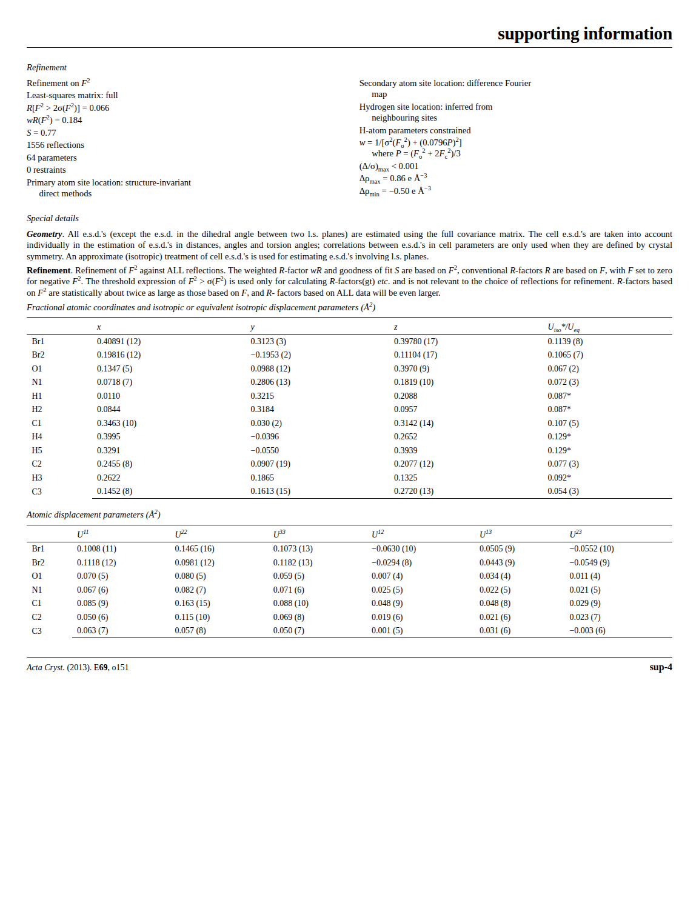supporting information
Refinement
Refinement on F2
Least-squares matrix: full
R[F2 > 2σ(F2)] = 0.066
wR(F2) = 0.184
S = 0.77
1556 reflections
64 parameters
0 restraints
Primary atom site location: structure-invariantdirect methods
Secondary atom site location: difference Fouriermap
Hydrogen site location: inferred fromneighbouring sites
H-atom parameters constrained
w = 1/[σ2(Fo2) + (0.0796P)2]where P = (Fo2 + 2Fc2)/3
(Δ/σ)max < 0.001
Δρmax = 0.86 e Å−3
Δρmin = −0.50 e Å−3
Special details
Geometry. All e.s.d.'s (except the e.s.d. in the dihedral angle between two l.s. planes) are estimated using the full covariance matrix. The cell e.s.d.'s are taken into account individually in the estimation of e.s.d.'s in distances, angles and torsion angles; correlations between e.s.d.'s in cell parameters are only used when they are defined by crystal symmetry. An approximate (isotropic) treatment of cell e.s.d.'s is used for estimating e.s.d.'s involving l.s. planes.
Refinement. Refinement of F2 against ALL reflections. The weighted R-factor wR and goodness of fit S are based on F2, conventional R-factors R are based on F, with F set to zero for negative F2. The threshold expression of F2 > σ(F2) is used only for calculating R-factors(gt) etc. and is not relevant to the choice of reflections for refinement. R-factors based on F2 are statistically about twice as large as those based on F, and R- factors based on ALL data will be even larger.
Fractional atomic coordinates and isotropic or equivalent isotropic displacement parameters (Å 2 )
| | x | y | z | U iso */ U eq |
| --- | --- | --- | --- | --- |
| Br1 | 0.40891 (12) | 0.3123 (3) | 0.39780 (17) | 0.1139 (8) |
| Br2 | 0.19816 (12) | −0.1953 (2) | 0.11104 (17) | 0.1065 (7) |
| O1 | 0.1347 (5) | 0.0988 (12) | 0.3970 (9) | 0.067 (2) |
| N1 | 0.0718 (7) | 0.2806 (13) | 0.1819 (10) | 0.072 (3) |
| H1 | 0.0110 | 0.3215 | 0.2088 | 0.087* |
| H2 | 0.0844 | 0.3184 | 0.0957 | 0.087* |
| C1 | 0.3463 (10) | 0.030 (2) | 0.3142 (14) | 0.107 (5) |
| H4 | 0.3995 | −0.0396 | 0.2652 | 0.129* |
| H5 | 0.3291 | −0.0550 | 0.3939 | 0.129* |
| C2 | 0.2455 (8) | 0.0907 (19) | 0.2077 (12) | 0.077 (3) |
| H3 | 0.2622 | 0.1865 | 0.1325 | 0.092* |
| C3 | 0.1452 (8) | 0.1613 (15) | 0.2720 (13) | 0.054 (3) |
Atomic displacement parameters (Å 2 )
| | U 11 | U 22 | U 33 | U 12 | U 13 | U 23 |
| --- | --- | --- | --- | --- | --- | --- |
| Br1 | 0.1008 (11) | 0.1465 (16) | 0.1073 (13) | −0.0630 (10) | 0.0505 (9) | −0.0552 (10) |
| Br2 | 0.1118 (12) | 0.0981 (12) | 0.1182 (13) | −0.0294 (8) | 0.0443 (9) | −0.0549 (9) |
| O1 | 0.070 (5) | 0.080 (5) | 0.059 (5) | 0.007 (4) | 0.034 (4) | 0.011 (4) |
| N1 | 0.067 (6) | 0.082 (7) | 0.071 (6) | 0.025 (5) | 0.022 (5) | 0.021 (5) |
| C1 | 0.085 (9) | 0.163 (15) | 0.088 (10) | 0.048 (9) | 0.048 (8) | 0.029 (9) |
| C2 | 0.050 (6) | 0.115 (10) | 0.069 (8) | 0.019 (6) | 0.021 (6) | 0.023 (7) |
| C3 | 0.063 (7) | 0.057 (8) | 0.050 (7) | 0.001 (5) | 0.031 (6) | −0.003 (6) |
Acta Cryst. (2013). E69, o151
sup-4